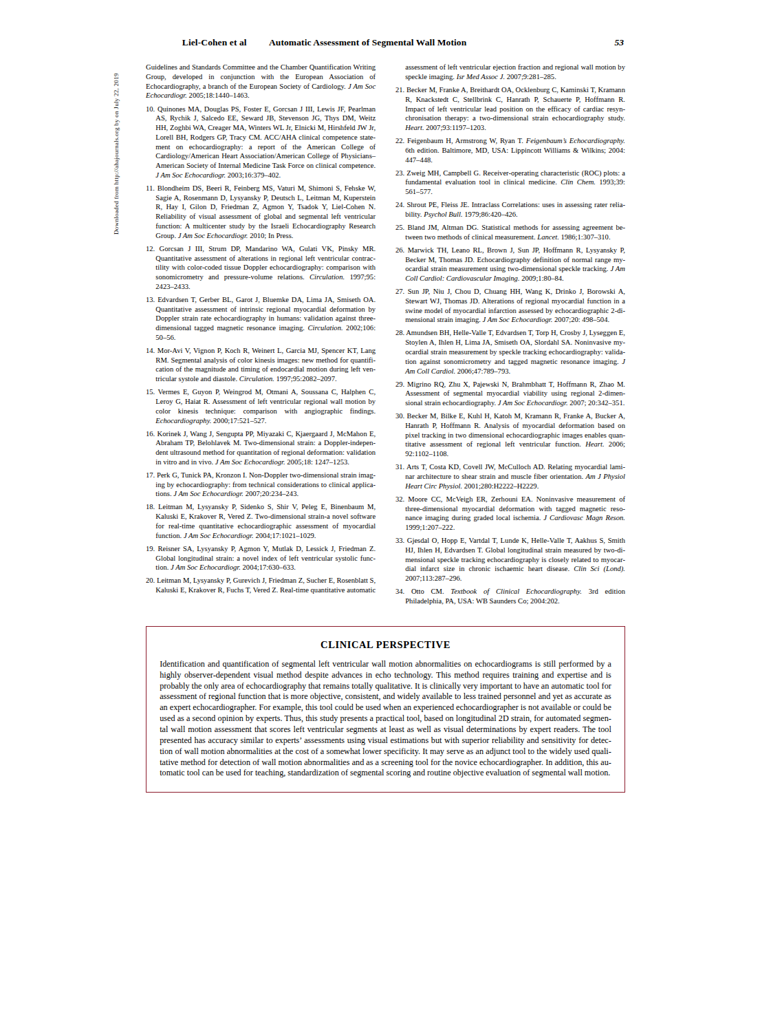Downloaded from http://ahajournals.org by on July 22, 2019
53 Liel-Cohen et al Automatic Assessment of Segmental Wall Motion
Guidelines and Standards Committee and the Chamber Quantification Writing Group, developed in conjunction with the European Association of Echocardiography, a branch of the European Society of Cardiology. J Am Soc Echocardiogr. 2005;18:1440–1463.
10. Quinones MA, Douglas PS, Foster E, Gorcsan J III, Lewis JF, Pearlman AS, Rychik J, Salcedo EE, Seward JB, Stevenson JG, Thys DM, Weitz HH, Zoghbi WA, Creager MA, Winters WL Jr, Elnicki M, Hirshfeld JW Jr, Lorell BH, Rodgers GP, Tracy CM. ACC/AHA clinical competence statement on echocardiography: a report of the American College of Cardiology/American Heart Association/American College of Physicians–American Society of Internal Medicine Task Force on clinical competence. J Am Soc Echocardiogr. 2003;16:379–402.
11. Blondheim DS, Beeri R, Feinberg MS, Vaturi M, Shimoni S, Fehske W, Sagie A, Rosenmann D, Lysyansky P, Deutsch L, Leitman M, Kuperstein R, Hay I, Gilon D, Friedman Z, Agmon Y, Tsadok Y, Liel-Cohen N. Reliability of visual assessment of global and segmental left ventricular function: A multicenter study by the Israeli Echocardiography Research Group. J Am Soc Echocardiogr. 2010; In Press.
12. Gorcsan J III, Strum DP, Mandarino WA, Gulati VK, Pinsky MR. Quantitative assessment of alterations in regional left ventricular contractility with color-coded tissue Doppler echocardiography: comparison with sonomicrometry and pressure-volume relations. Circulation. 1997;95: 2423–2433.
13. Edvardsen T, Gerber BL, Garot J, Bluemke DA, Lima JA, Smiseth OA. Quantitative assessment of intrinsic regional myocardial deformation by Doppler strain rate echocardiography in humans: validation against three-dimensional tagged magnetic resonance imaging. Circulation. 2002;106: 50–56.
14. Mor-Avi V, Vignon P, Koch R, Weinert L, Garcia MJ, Spencer KT, Lang RM. Segmental analysis of color kinesis images: new method for quantification of the magnitude and timing of endocardial motion during left ventricular systole and diastole. Circulation. 1997;95:2082–2097.
15. Vermes E, Guyon P, Weingrod M, Otmani A, Soussana C, Halphen C, Leroy G, Haiat R. Assessment of left ventricular regional wall motion by color kinesis technique: comparison with angiographic findings. Echocardiography. 2000;17:521–527.
16. Korinek J, Wang J, Sengupta PP, Miyazaki C, Kjaergaard J, McMahon E, Abraham TP, Belohlavek M. Two-dimensional strain: a Doppler-independent ultrasound method for quantitation of regional deformation: validation in vitro and in vivo. J Am Soc Echocardiogr. 2005;18: 1247–1253.
17. Perk G, Tunick PA, Kronzon I. Non-Doppler two-dimensional strain imaging by echocardiography: from technical considerations to clinical applications. J Am Soc Echocardiogr. 2007;20:234–243.
18. Leitman M, Lysyansky P, Sidenko S, Shir V, Peleg E, Binenbaum M, Kaluski E, Krakover R, Vered Z. Two-dimensional strain-a novel software for real-time quantitative echocardiographic assessment of myocardial function. J Am Soc Echocardiogr. 2004;17:1021–1029.
19. Reisner SA, Lysyansky P, Agmon Y, Mutlak D, Lessick J, Friedman Z. Global longitudinal strain: a novel index of left ventricular systolic function. J Am Soc Echocardiogr. 2004;17:630–633.
20. Leitman M, Lysyansky P, Gurevich J, Friedman Z, Sucher E, Rosenblatt S, Kaluski E, Krakover R, Fuchs T, Vered Z. Real-time quantitative automatic assessment of left ventricular ejection fraction and regional wall motion by speckle imaging. Isr Med Assoc J. 2007;9:281–285.
21. Becker M, Franke A, Breithardt OA, Ocklenburg C, Kaminski T, Kramann R, Knackstedt C, Stellbrink C, Hanrath P, Schauerte P, Hoffmann R. Impact of left ventricular lead position on the efficacy of cardiac resynchronisation therapy: a two-dimensional strain echocardiography study. Heart. 2007;93:1197–1203.
22. Feigenbaum H, Armstrong W, Ryan T. Feigenbaum’s Echocardiography. 6th edition. Baltimore, MD, USA: Lippincott Williams & Wilkins; 2004: 447–448.
23. Zweig MH, Campbell G. Receiver-operating characteristic (ROC) plots: a fundamental evaluation tool in clinical medicine. Clin Chem. 1993;39: 561–577.
24. Shrout PE, Fleiss JE. Intraclass Correlations: uses in assessing rater reliability. Psychol Bull. 1979;86:420–426.
25. Bland JM, Altman DG. Statistical methods for assessing agreement between two methods of clinical measurement. Lancet. 1986;1:307–310.
26. Marwick TH, Leano RL, Brown J, Sun JP, Hoffmann R, Lysyansky P, Becker M, Thomas JD. Echocardiography definition of normal range myocardial strain measurement using two-dimensional speckle tracking. J Am Coll Cardiol: Cardiovascular Imaging. 2009;1:80–84.
27. Sun JP, Niu J, Chou D, Chuang HH, Wang K, Drinko J, Borowski A, Stewart WJ, Thomas JD. Alterations of regional myocardial function in a swine model of myocardial infarction assessed by echocardiographic 2-dimensional strain imaging. J Am Soc Echocardiogr. 2007;20: 498–504.
28. Amundsen BH, Helle-Valle T, Edvardsen T, Torp H, Crosby J, Lyseggen E, Stoylen A, Ihlen H, Lima JA, Smiseth OA, Slordahl SA. Noninvasive myocardial strain measurement by speckle tracking echocardiography: validation against sonomicrometry and tagged magnetic resonance imaging. J Am Coll Cardiol. 2006;47:789–793.
29. Migrino RQ, Zhu X, Pajewski N, Brahmbhatt T, Hoffmann R, Zhao M. Assessment of segmental myocardial viability using regional 2-dimensional strain echocardiography. J Am Soc Echocardiogr. 2007; 20:342–351.
30. Becker M, Bilke E, Kuhl H, Katoh M, Kramann R, Franke A, Bucker A, Hanrath P, Hoffmann R. Analysis of myocardial deformation based on pixel tracking in two dimensional echocardiographic images enables quantitative assessment of regional left ventricular function. Heart. 2006; 92:1102–1108.
31. Arts T, Costa KD, Covell JW, McCulloch AD. Relating myocardial laminar architecture to shear strain and muscle fiber orientation. Am J Physiol Heart Circ Physiol. 2001;280:H2222–H2229.
32. Moore CC, McVeigh ER, Zerhouni EA. Noninvasive measurement of three-dimensional myocardial deformation with tagged magnetic resonance imaging during graded local ischemia. J Cardiovasc Magn Reson. 1999;1:207–222.
33. Gjesdal O, Hopp E, Vartdal T, Lunde K, Helle-Valle T, Aakhus S, Smith HJ, Ihlen H, Edvardsen T. Global longitudinal strain measured by two-dimensional speckle tracking echocardiography is closely related to myocardial infarct size in chronic ischaemic heart disease. Clin Sci (Lond). 2007;113:287–296.
34. Otto CM. Textbook of Clinical Echocardiography. 3rd edition Philadelphia, PA, USA: WB Saunders Co; 2004:202.
CLINICAL PERSPECTIVE
Identification and quantification of segmental left ventricular wall motion abnormalities on echocardiograms is still performed by a highly observer-dependent visual method despite advances in echo technology. This method requires training and expertise and is probably the only area of echocardiography that remains totally qualitative. It is clinically very important to have an automatic tool for assessment of regional function that is more objective, consistent, and widely available to less trained personnel and yet as accurate as an expert echocardiographer. For example, this tool could be used when an experienced echocardiographer is not available or could be used as a second opinion by experts. Thus, this study presents a practical tool, based on longitudinal 2D strain, for automated segmental wall motion assessment that scores left ventricular segments at least as well as visual determinations by expert readers. The tool presented has accuracy similar to experts’ assessments using visual estimations but with superior reliability and sensitivity for detection of wall motion abnormalities at the cost of a somewhat lower specificity. It may serve as an adjunct tool to the widely used qualitative method for detection of wall motion abnormalities and as a screening tool for the novice echocardiographer. In addition, this automatic tool can be used for teaching, standardization of segmental scoring and routine objective evaluation of segmental wall motion.